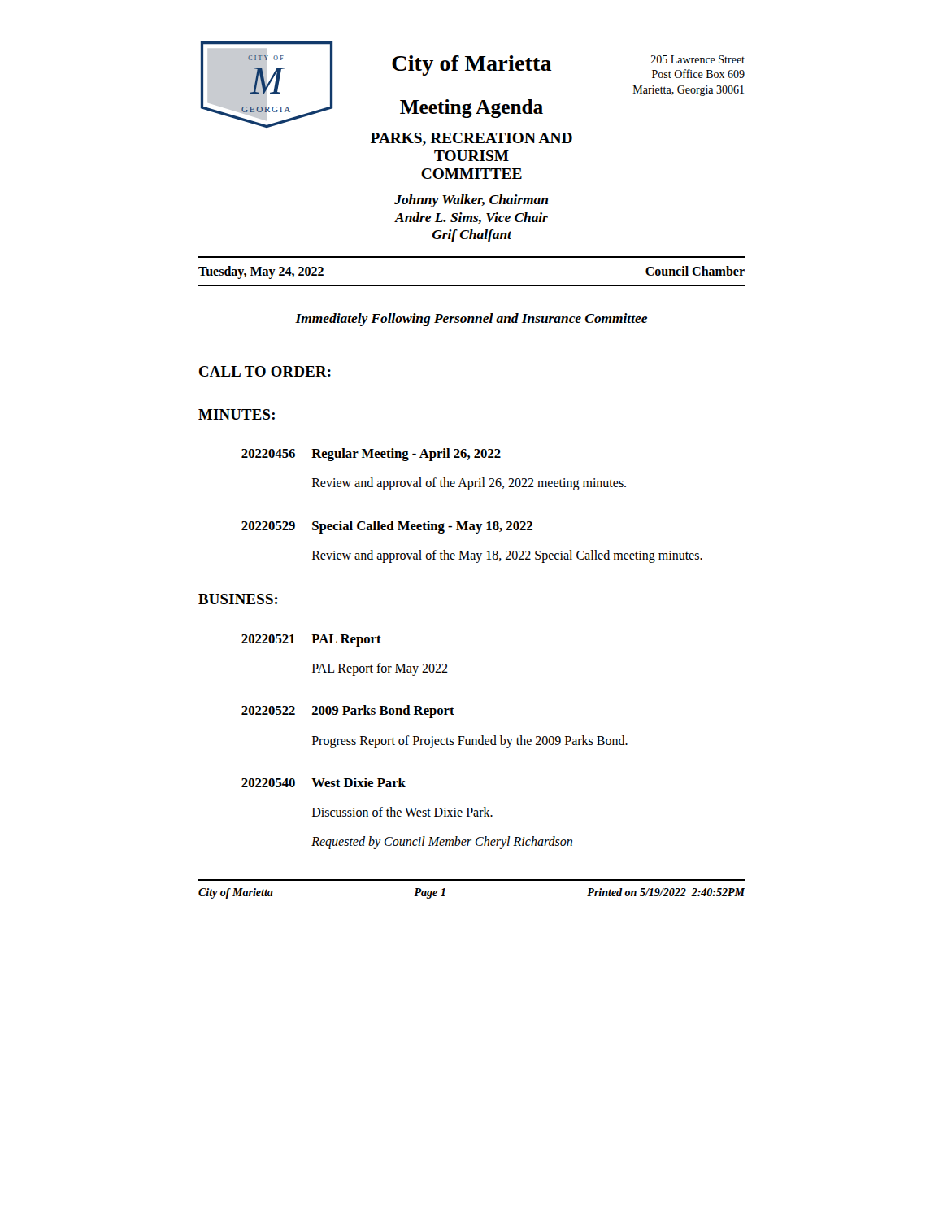City of Marietta
Meeting Agenda
PARKS, RECREATION AND TOURISM
COMMITTEE
Johnny Walker, Chairman
Andre L. Sims, Vice Chair
Grif Chalfant
205 Lawrence Street
Post Office Box 609
Marietta, Georgia 30061
Tuesday, May 24, 2022 Council Chamber
Immediately Following Personnel and Insurance Committee
CALL TO ORDER:
MINUTES:
20220456
Regular Meeting - April 26, 2022
Review and approval of the April 26, 2022 meeting minutes.
20220529
Special Called Meeting - May 18, 2022
Review and approval of the May 18, 2022 Special Called meeting minutes.
BUSINESS:
20220521
PAL Report
PAL Report for May 2022
20220522
2009 Parks Bond Report
Progress Report of Projects Funded by the 2009 Parks Bond.
20220540
West Dixie Park
Discussion of the West Dixie Park.
Requested by Council Member Cheryl Richardson
City of Marietta Page 1 Printed on 5/19/2022 2:40:52PM